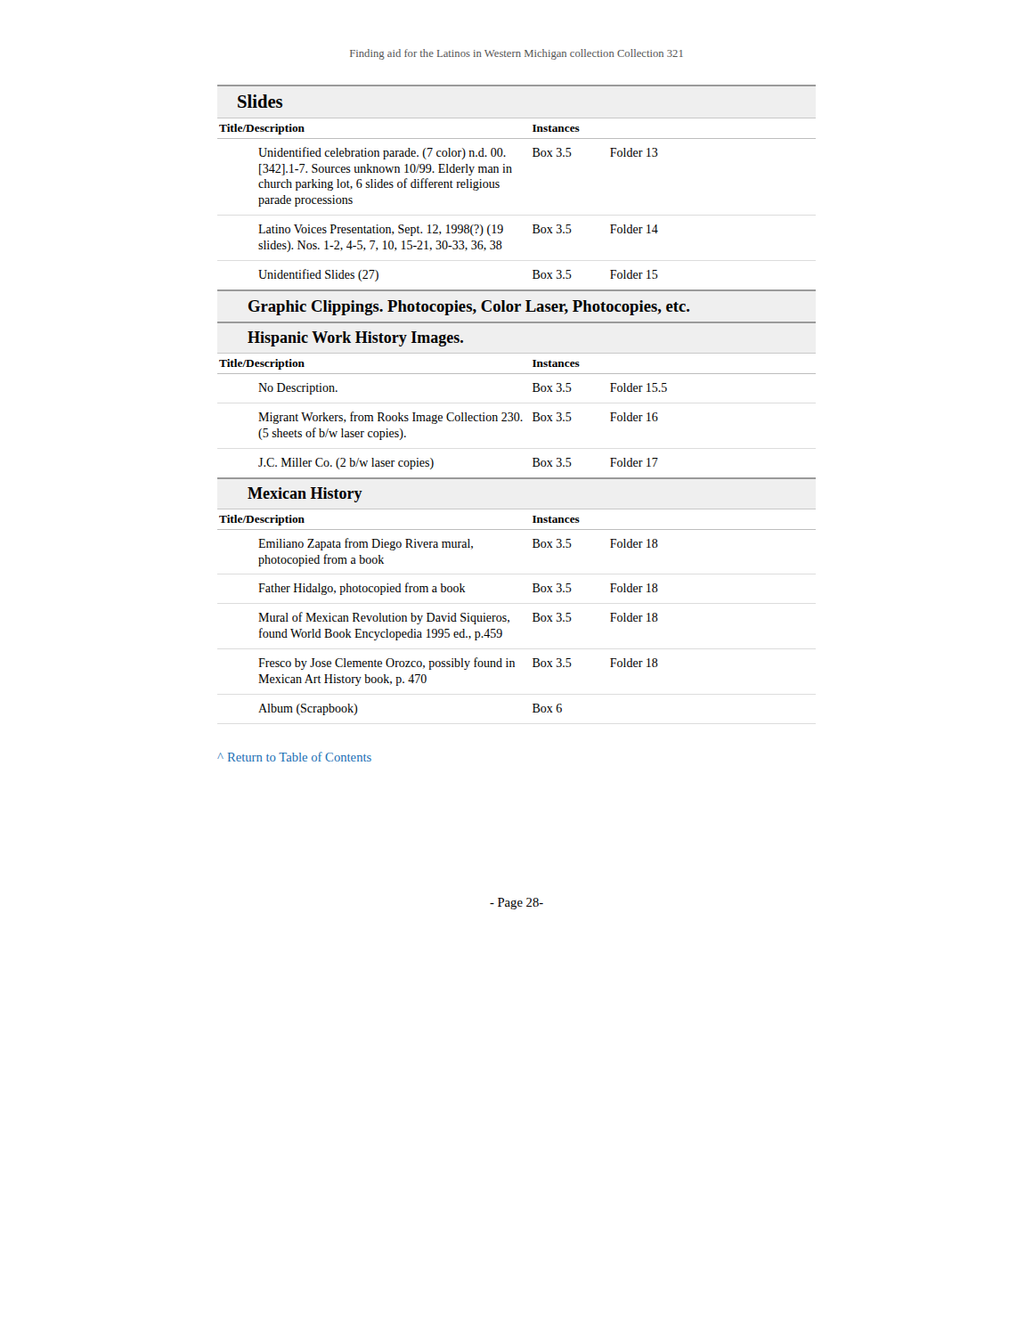Finding aid for the Latinos in Western Michigan collection Collection 321
| Slides | |
| Title/Description | Instances | |
| Unidentified celebration parade. (7 color) n.d. 00.[342].1-7. Sources unknown 10/99. Elderly man in church parking lot, 6 slides of different religious parade processions | Box 3.5 | Folder 13 | |
| Latino Voices Presentation, Sept. 12, 1998(?) (19 slides). Nos. 1-2, 4-5, 7, 10, 15-21, 30-33, 36, 38 | Box 3.5 | Folder 14 | |
| Unidentified Slides (27) | Box 3.5 | Folder 15 | |
| Graphic Clippings. Photocopies, Color Laser, Photocopies, etc. | |
| Hispanic Work History Images. | |
| Title/Description | Instances | |
| No Description. | Box 3.5 | Folder 15.5 | |
| Migrant Workers, from Rooks Image Collection 230. (5 sheets of b/w laser copies). | Box 3.5 | Folder 16 | |
| J.C. Miller Co. (2 b/w laser copies) | Box 3.5 | Folder 17 | |
| Mexican History | |
| Title/Description | Instances | |
| Emiliano Zapata from Diego Rivera mural, photocopied from a book | Box 3.5 | Folder 18 | |
| Father Hidalgo, photocopied from a book | Box 3.5 | Folder 18 | |
| Mural of Mexican Revolution by David Siquieros, found World Book Encyclopedia 1995 ed., p.459 | Box 3.5 | Folder 18 | |
| Fresco by Jose Clemente Orozco, possibly found in Mexican Art History book, p. 470 | Box 3.5 | Folder 18 | |
| Album (Scrapbook) | Box 6 | | |
^Return to Table of Contents
- Page 28-